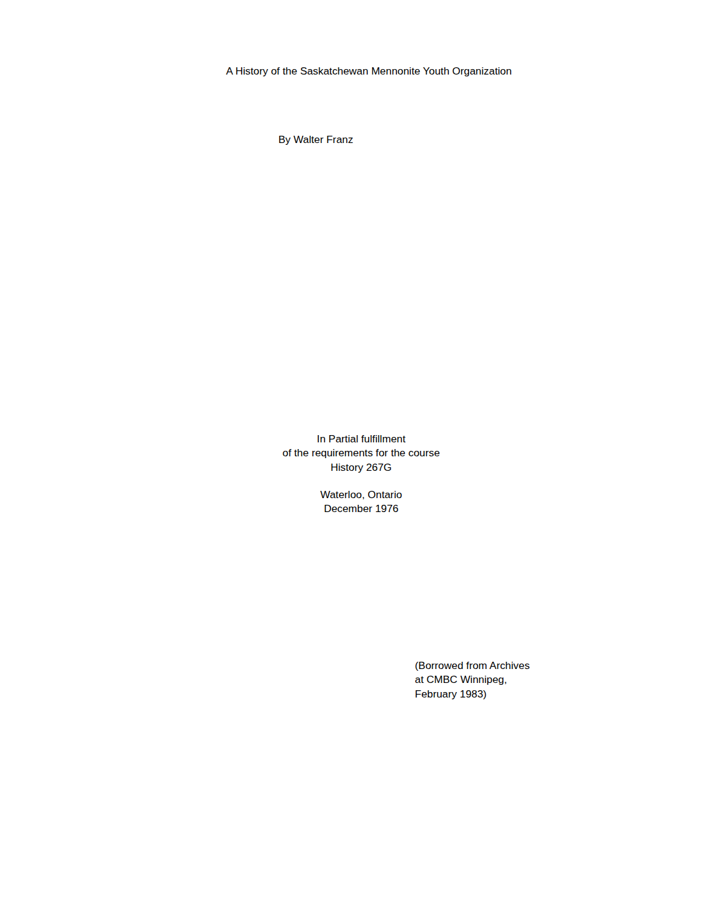A History of the Saskatchewan Mennonite Youth Organization
By Walter Franz
In Partial fulfillment
of the requirements for the course
History 267G
Waterloo, Ontario
December 1976
(Borrowed from Archives at CMBC Winnipeg,
February 1983)